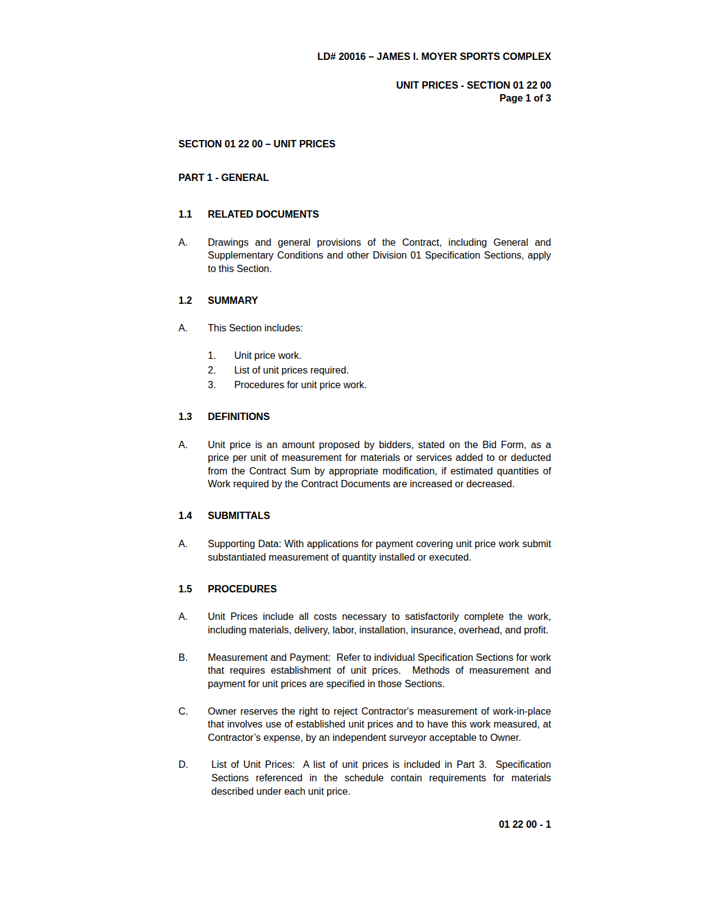LD# 20016 – JAMES I. MOYER SPORTS COMPLEX
UNIT PRICES - SECTION 01 22 00
Page 1 of 3
SECTION 01 22 00 – UNIT PRICES
PART 1 - GENERAL
1.1
RELATED DOCUMENTS
A.
Drawings and general provisions of the Contract, including General and Supplementary Conditions and other Division 01 Specification Sections, apply to this Section.
1.2
SUMMARY
A.
This Section includes:
1. Unit price work.
2. List of unit prices required.
3. Procedures for unit price work.
1.3
DEFINITIONS
A.
Unit price is an amount proposed by bidders, stated on the Bid Form, as a price per unit of measurement for materials or services added to or deducted from the Contract Sum by appropriate modification, if estimated quantities of Work required by the Contract Documents are increased or decreased.
1.4
SUBMITTALS
A.
Supporting Data: With applications for payment covering unit price work submit substantiated measurement of quantity installed or executed.
1.5
PROCEDURES
A.
Unit Prices include all costs necessary to satisfactorily complete the work, including materials, delivery, labor, installation, insurance, overhead, and profit.
B.
Measurement and Payment: Refer to individual Specification Sections for work that requires establishment of unit prices. Methods of measurement and payment for unit prices are specified in those Sections.
C.
Owner reserves the right to reject Contractor's measurement of work-in-place that involves use of established unit prices and to have this work measured, at Contractor’s expense, by an independent surveyor acceptable to Owner.
D.
List of Unit Prices: A list of unit prices is included in Part 3. Specification Sections referenced in the schedule contain requirements for materials described under each unit price.
01 22 00 - 1